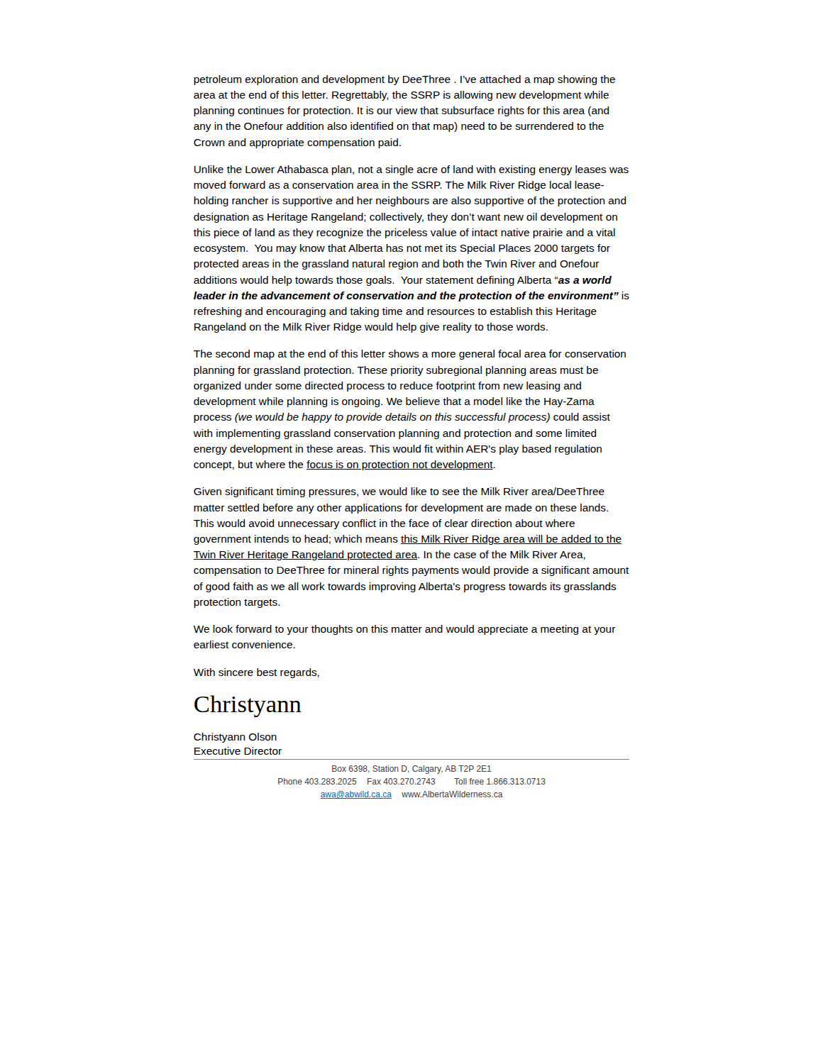petroleum exploration and development by DeeThree . I’ve attached a map showing the area at the end of this letter. Regrettably, the SSRP is allowing new development while planning continues for protection. It is our view that subsurface rights for this area (and any in the Onefour addition also identified on that map) need to be surrendered to the Crown and appropriate compensation paid.
Unlike the Lower Athabasca plan, not a single acre of land with existing energy leases was moved forward as a conservation area in the SSRP. The Milk River Ridge local lease-holding rancher is supportive and her neighbours are also supportive of the protection and designation as Heritage Rangeland; collectively, they don’t want new oil development on this piece of land as they recognize the priceless value of intact native prairie and a vital ecosystem. You may know that Alberta has not met its Special Places 2000 targets for protected areas in the grassland natural region and both the Twin River and Onefour additions would help towards those goals. Your statement defining Alberta “as a world leader in the advancement of conservation and the protection of the environment” is refreshing and encouraging and taking time and resources to establish this Heritage Rangeland on the Milk River Ridge would help give reality to those words.
The second map at the end of this letter shows a more general focal area for conservation planning for grassland protection. These priority subregional planning areas must be organized under some directed process to reduce footprint from new leasing and development while planning is ongoing. We believe that a model like the Hay-Zama process (we would be happy to provide details on this successful process) could assist with implementing grassland conservation planning and protection and some limited energy development in these areas. This would fit within AER's play based regulation concept, but where the focus is on protection not development.
Given significant timing pressures, we would like to see the Milk River area/DeeThree matter settled before any other applications for development are made on these lands. This would avoid unnecessary conflict in the face of clear direction about where government intends to head; which means this Milk River Ridge area will be added to the Twin River Heritage Rangeland protected area. In the case of the Milk River Area, compensation to DeeThree for mineral rights payments would provide a significant amount of good faith as we all work towards improving Alberta's progress towards its grasslands protection targets.
We look forward to your thoughts on this matter and would appreciate a meeting at your earliest convenience.
With sincere best regards,
Christyann
Christyann Olson
Executive Director
Box 6398, Station D, Calgary, AB T2P 2E1
Phone 403.283.2025 Fax 403.270.2743 Toll free 1.866.313.0713
awa@abwild.ca.ca www.AlbertaWilderness.ca